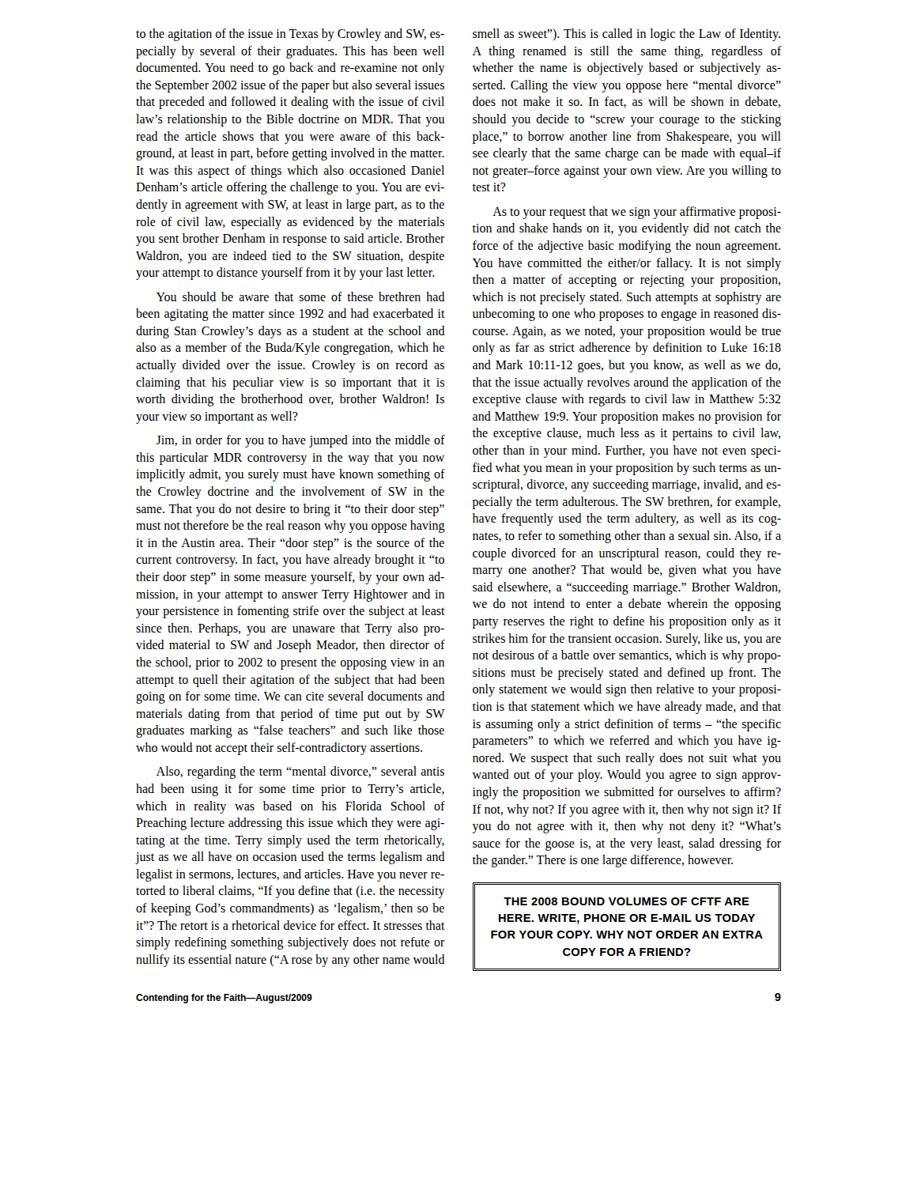to the agitation of the issue in Texas by Crowley and SW, especially by several of their graduates. This has been well documented. You need to go back and re-examine not only the September 2002 issue of the paper but also several issues that preceded and followed it dealing with the issue of civil law’s relationship to the Bible doctrine on MDR. That you read the article shows that you were aware of this background, at least in part, before getting involved in the matter. It was this aspect of things which also occasioned Daniel Denham’s article offering the challenge to you. You are evidently in agreement with SW, at least in large part, as to the role of civil law, especially as evidenced by the materials you sent brother Denham in response to said article. Brother Waldron, you are indeed tied to the SW situation, despite your attempt to distance yourself from it by your last letter.
You should be aware that some of these brethren had been agitating the matter since 1992 and had exacerbated it during Stan Crowley’s days as a student at the school and also as a member of the Buda/Kyle congregation, which he actually divided over the issue. Crowley is on record as claiming that his peculiar view is so important that it is worth dividing the brotherhood over, brother Waldron! Is your view so important as well?
Jim, in order for you to have jumped into the middle of this particular MDR controversy in the way that you now implicitly admit, you surely must have known something of the Crowley doctrine and the involvement of SW in the same. That you do not desire to bring it “to their door step” must not therefore be the real reason why you oppose having it in the Austin area. Their “door step” is the source of the current controversy. In fact, you have already brought it “to their door step” in some measure yourself, by your own admission, in your attempt to answer Terry Hightower and in your persistence in fomenting strife over the subject at least since then. Perhaps, you are unaware that Terry also provided material to SW and Joseph Meador, then director of the school, prior to 2002 to present the opposing view in an attempt to quell their agitation of the subject that had been going on for some time. We can cite several documents and materials dating from that period of time put out by SW graduates marking as “false teachers” and such like those who would not accept their self-contradictory assertions.
Also, regarding the term “mental divorce,” several antis had been using it for some time prior to Terry’s article, which in reality was based on his Florida School of Preaching lecture addressing this issue which they were agitating at the time. Terry simply used the term rhetorically, just as we all have on occasion used the terms legalism and legalist in sermons, lectures, and articles. Have you never retorted to liberal claims, “If you define that (i.e. the necessity of keeping God’s commandments) as ‘legalism,’ then so be it”? The retort is a rhetorical device for effect. It stresses that simply redefining something subjectively does not refute or nullify its essential nature (“A rose by any other name would smell as sweet”). This is called in logic the Law of Identity. A thing renamed is still the same thing, regardless of whether the name is objectively based or subjectively asserted. Calling the view you oppose here “mental divorce” does not make it so. In fact, as will be shown in debate, should you decide to “screw your courage to the sticking place,” to borrow another line from Shakespeare, you will see clearly that the same charge can be made with equal–if not greater–force against your own view. Are you willing to test it?
As to your request that we sign your affirmative proposition and shake hands on it, you evidently did not catch the force of the adjective basic modifying the noun agreement. You have committed the either/or fallacy. It is not simply then a matter of accepting or rejecting your proposition, which is not precisely stated. Such attempts at sophistry are unbecoming to one who proposes to engage in reasoned discourse. Again, as we noted, your proposition would be true only as far as strict adherence by definition to Luke 16:18 and Mark 10:11-12 goes, but you know, as well as we do, that the issue actually revolves around the application of the exceptive clause with regards to civil law in Matthew 5:32 and Matthew 19:9. Your proposition makes no provision for the exceptive clause, much less as it pertains to civil law, other than in your mind. Further, you have not even specified what you mean in your proposition by such terms as unscriptural, divorce, any succeeding marriage, invalid, and especially the term adulterous. The SW brethren, for example, have frequently used the term adultery, as well as its cognates, to refer to something other than a sexual sin. Also, if a couple divorced for an unscriptural reason, could they remarry one another? That would be, given what you have said elsewhere, a “succeeding marriage.” Brother Waldron, we do not intend to enter a debate wherein the opposing party reserves the right to define his proposition only as it strikes him for the transient occasion. Surely, like us, you are not desirous of a battle over semantics, which is why propositions must be precisely stated and defined up front. The only statement we would sign then relative to your proposition is that statement which we have already made, and that is assuming only a strict definition of terms – “the specific parameters” to which we referred and which you have ignored. We suspect that such really does not suit what you wanted out of your ploy. Would you agree to sign approvingly the proposition we submitted for ourselves to affirm? If not, why not? If you agree with it, then why not sign it? If you do not agree with it, then why not deny it? “What’s sauce for the goose is, at the very least, salad dressing for the gander.” There is one large difference, however.
THE 2008 BOUND VOLUMES OF CFTF ARE HERE. WRITE, PHONE OR E-MAIL US TODAY FOR YOUR COPY. WHY NOT ORDER AN EXTRA COPY FOR A FRIEND?
Contending for the Faith—August/2009 9